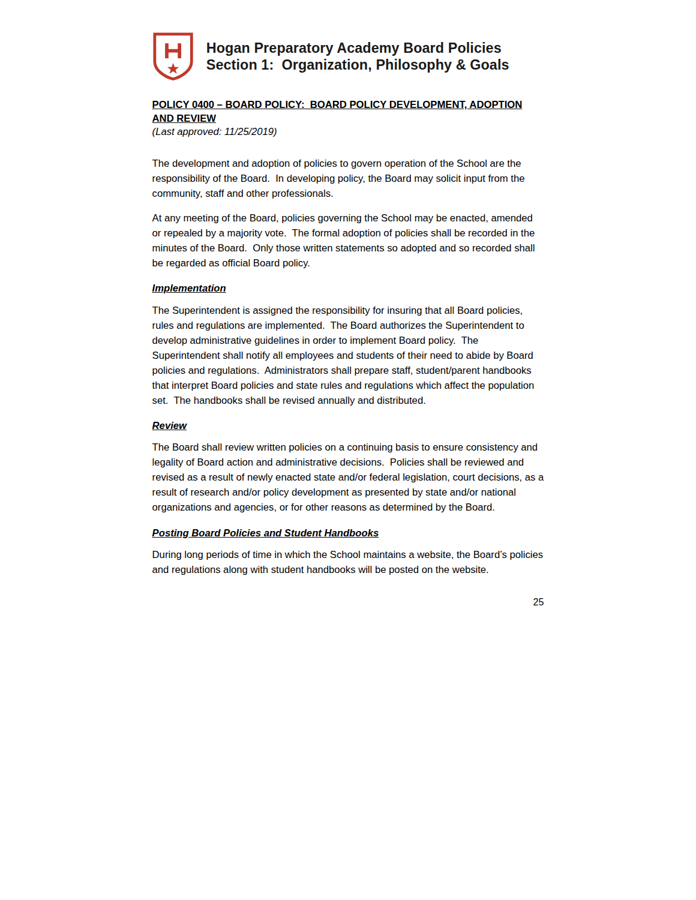Hogan Preparatory Academy Board Policies Section 1: Organization, Philosophy & Goals
POLICY 0400 – BOARD POLICY: BOARD POLICY DEVELOPMENT, ADOPTION AND REVIEW
(Last approved: 11/25/2019)
The development and adoption of policies to govern operation of the School are the responsibility of the Board. In developing policy, the Board may solicit input from the community, staff and other professionals.
At any meeting of the Board, policies governing the School may be enacted, amended or repealed by a majority vote. The formal adoption of policies shall be recorded in the minutes of the Board. Only those written statements so adopted and so recorded shall be regarded as official Board policy.
Implementation
The Superintendent is assigned the responsibility for insuring that all Board policies, rules and regulations are implemented. The Board authorizes the Superintendent to develop administrative guidelines in order to implement Board policy. The Superintendent shall notify all employees and students of their need to abide by Board policies and regulations. Administrators shall prepare staff, student/parent handbooks that interpret Board policies and state rules and regulations which affect the population set. The handbooks shall be revised annually and distributed.
Review
The Board shall review written policies on a continuing basis to ensure consistency and legality of Board action and administrative decisions. Policies shall be reviewed and revised as a result of newly enacted state and/or federal legislation, court decisions, as a result of research and/or policy development as presented by state and/or national organizations and agencies, or for other reasons as determined by the Board.
Posting Board Policies and Student Handbooks
During long periods of time in which the School maintains a website, the Board’s policies and regulations along with student handbooks will be posted on the website.
25